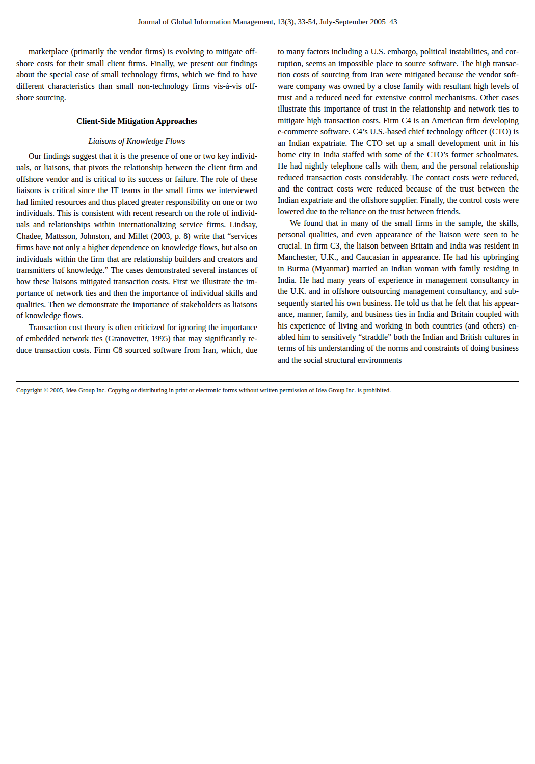Journal of Global Information Management, 13(3), 33-54, July-September 2005 43
marketplace (primarily the vendor firms) is evolving to mitigate offshore costs for their small client firms. Finally, we present our findings about the special case of small technology firms, which we find to have different characteristics than small non-technology firms vis-à-vis offshore sourcing.
Client-Side Mitigation Approaches
Liaisons of Knowledge Flows
Our findings suggest that it is the presence of one or two key individuals, or liaisons, that pivots the relationship between the client firm and offshore vendor and is critical to its success or failure. The role of these liaisons is critical since the IT teams in the small firms we interviewed had limited resources and thus placed greater responsibility on one or two individuals. This is consistent with recent research on the role of individuals and relationships within internationalizing service firms. Lindsay, Chadee, Mattsson, Johnston, and Millet (2003, p. 8) write that “services firms have not only a higher dependence on knowledge flows, but also on individuals within the firm that are relationship builders and creators and transmitters of knowledge.” The cases demonstrated several instances of how these liaisons mitigated transaction costs. First we illustrate the importance of network ties and then the importance of individual skills and qualities. Then we demonstrate the importance of stakeholders as liaisons of knowledge flows.
Transaction cost theory is often criticized for ignoring the importance of embedded network ties (Granovetter, 1995) that may significantly reduce transaction costs. Firm C8 sourced software from Iran, which, due to many factors including a U.S. embargo, political instabilities, and corruption, seems an impossible place to source software. The high transaction costs of sourcing from Iran were mitigated because the vendor software company was owned by a close family with resultant high levels of trust and a reduced need for extensive control mechanisms. Other cases illustrate this importance of trust in the relationship and network ties to mitigate high transaction costs. Firm C4 is an American firm developing e-commerce software. C4’s U.S.-based chief technology officer (CTO) is an Indian expatriate. The CTO set up a small development unit in his home city in India staffed with some of the CTO’s former schoolmates. He had nightly telephone calls with them, and the personal relationship reduced transaction costs considerably. The contact costs were reduced, and the contract costs were reduced because of the trust between the Indian expatriate and the offshore supplier. Finally, the control costs were lowered due to the reliance on the trust between friends.
We found that in many of the small firms in the sample, the skills, personal qualities, and even appearance of the liaison were seen to be crucial. In firm C3, the liaison between Britain and India was resident in Manchester, U.K., and Caucasian in appearance. He had his upbringing in Burma (Myanmar) married an Indian woman with family residing in India. He had many years of experience in management consultancy in the U.K. and in offshore outsourcing management consultancy, and subsequently started his own business. He told us that he felt that his appearance, manner, family, and business ties in India and Britain coupled with his experience of living and working in both countries (and others) enabled him to sensitively “straddle” both the Indian and British cultures in terms of his understanding of the norms and constraints of doing business and the social structural environments
Copyright © 2005, Idea Group Inc. Copying or distributing in print or electronic forms without written permission of Idea Group Inc. is prohibited.